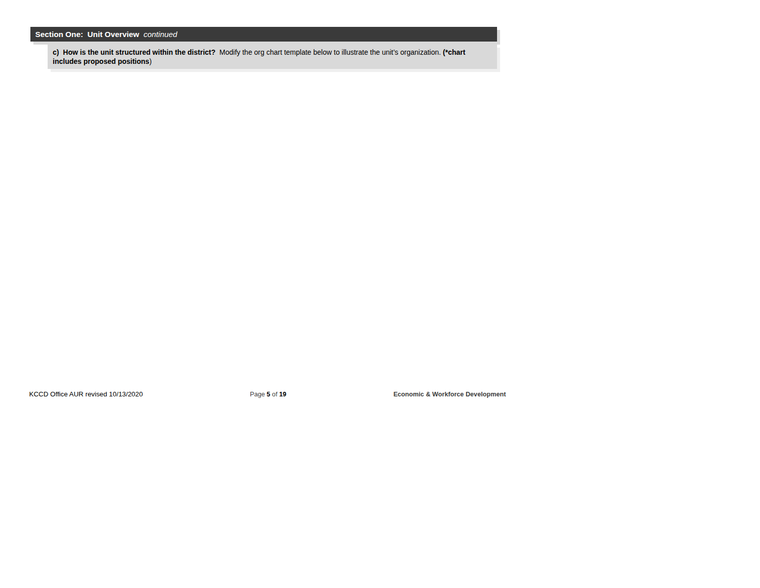Section One: Unit Overview continued
c) How is the unit structured within the district? Modify the org chart template below to illustrate the unit’s organization. (*chart includes proposed positions)
KCCD Office AUR revised 10/13/2020
Page 5 of 19
Economic & Workforce Development